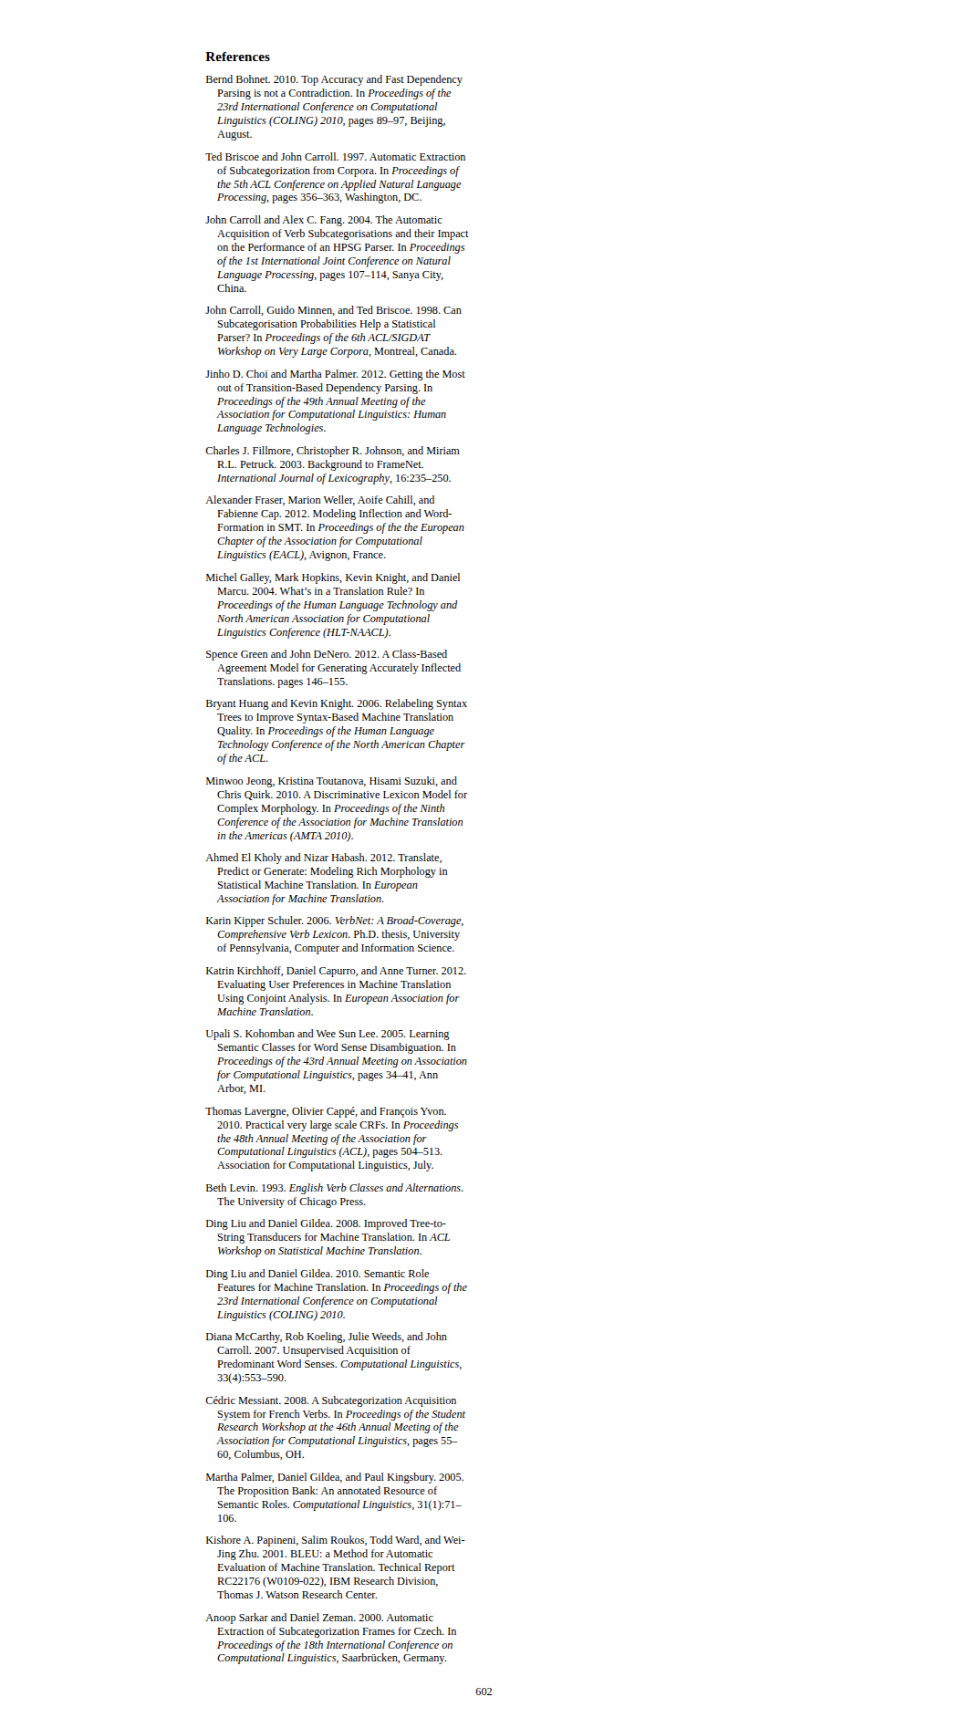References
Bernd Bohnet. 2010. Top Accuracy and Fast Dependency Parsing is not a Contradiction. In Proceedings of the 23rd International Conference on Computational Linguistics (COLING) 2010, pages 89–97, Beijing, August.
Ted Briscoe and John Carroll. 1997. Automatic Extraction of Subcategorization from Corpora. In Proceedings of the 5th ACL Conference on Applied Natural Language Processing, pages 356–363, Washington, DC.
John Carroll and Alex C. Fang. 2004. The Automatic Acquisition of Verb Subcategorisations and their Impact on the Performance of an HPSG Parser. In Proceedings of the 1st International Joint Conference on Natural Language Processing, pages 107–114, Sanya City, China.
John Carroll, Guido Minnen, and Ted Briscoe. 1998. Can Subcategorisation Probabilities Help a Statistical Parser? In Proceedings of the 6th ACL/SIGDAT Workshop on Very Large Corpora, Montreal, Canada.
Jinho D. Choi and Martha Palmer. 2012. Getting the Most out of Transition-Based Dependency Parsing. In Proceedings of the 49th Annual Meeting of the Association for Computational Linguistics: Human Language Technologies.
Charles J. Fillmore, Christopher R. Johnson, and Miriam R.L. Petruck. 2003. Background to FrameNet. International Journal of Lexicography, 16:235–250.
Alexander Fraser, Marion Weller, Aoife Cahill, and Fabienne Cap. 2012. Modeling Inflection and Word-Formation in SMT. In Proceedings of the the European Chapter of the Association for Computational Linguistics (EACL), Avignon, France.
Michel Galley, Mark Hopkins, Kevin Knight, and Daniel Marcu. 2004. What’s in a Translation Rule? In Proceedings of the Human Language Technology and North American Association for Computational Linguistics Conference (HLT-NAACL).
Spence Green and John DeNero. 2012. A Class-Based Agreement Model for Generating Accurately Inflected Translations. pages 146–155.
Bryant Huang and Kevin Knight. 2006. Relabeling Syntax Trees to Improve Syntax-Based Machine Translation Quality. In Proceedings of the Human Language Technology Conference of the North American Chapter of the ACL.
Minwoo Jeong, Kristina Toutanova, Hisami Suzuki, and Chris Quirk. 2010. A Discriminative Lexicon Model for Complex Morphology. In Proceedings of the Ninth Conference of the Association for Machine Translation in the Americas (AMTA 2010).
Ahmed El Kholy and Nizar Habash. 2012. Translate, Predict or Generate: Modeling Rich Morphology in Statistical Machine Translation. In European Association for Machine Translation.
Karin Kipper Schuler. 2006. VerbNet: A Broad-Coverage, Comprehensive Verb Lexicon. Ph.D. thesis, University of Pennsylvania, Computer and Information Science.
Katrin Kirchhoff, Daniel Capurro, and Anne Turner. 2012. Evaluating User Preferences in Machine Translation Using Conjoint Analysis. In European Association for Machine Translation.
Upali S. Kohomban and Wee Sun Lee. 2005. Learning Semantic Classes for Word Sense Disambiguation. In Proceedings of the 43rd Annual Meeting on Association for Computational Linguistics, pages 34–41, Ann Arbor, MI.
Thomas Lavergne, Olivier Cappé, and François Yvon. 2010. Practical very large scale CRFs. In Proceedings the 48th Annual Meeting of the Association for Computational Linguistics (ACL), pages 504–513. Association for Computational Linguistics, July.
Beth Levin. 1993. English Verb Classes and Alternations. The University of Chicago Press.
Ding Liu and Daniel Gildea. 2008. Improved Tree-to-String Transducers for Machine Translation. In ACL Workshop on Statistical Machine Translation.
Ding Liu and Daniel Gildea. 2010. Semantic Role Features for Machine Translation. In Proceedings of the 23rd International Conference on Computational Linguistics (COLING) 2010.
Diana McCarthy, Rob Koeling, Julie Weeds, and John Carroll. 2007. Unsupervised Acquisition of Predominant Word Senses. Computational Linguistics, 33(4):553–590.
Cédric Messiant. 2008. A Subcategorization Acquisition System for French Verbs. In Proceedings of the Student Research Workshop at the 46th Annual Meeting of the Association for Computational Linguistics, pages 55–60, Columbus, OH.
Martha Palmer, Daniel Gildea, and Paul Kingsbury. 2005. The Proposition Bank: An annotated Resource of Semantic Roles. Computational Linguistics, 31(1):71–106.
Kishore A. Papineni, Salim Roukos, Todd Ward, and Wei-Jing Zhu. 2001. BLEU: a Method for Automatic Evaluation of Machine Translation. Technical Report RC22176 (W0109-022), IBM Research Division, Thomas J. Watson Research Center.
Anoop Sarkar and Daniel Zeman. 2000. Automatic Extraction of Subcategorization Frames for Czech. In Proceedings of the 18th International Conference on Computational Linguistics, Saarbrücken, Germany.
602